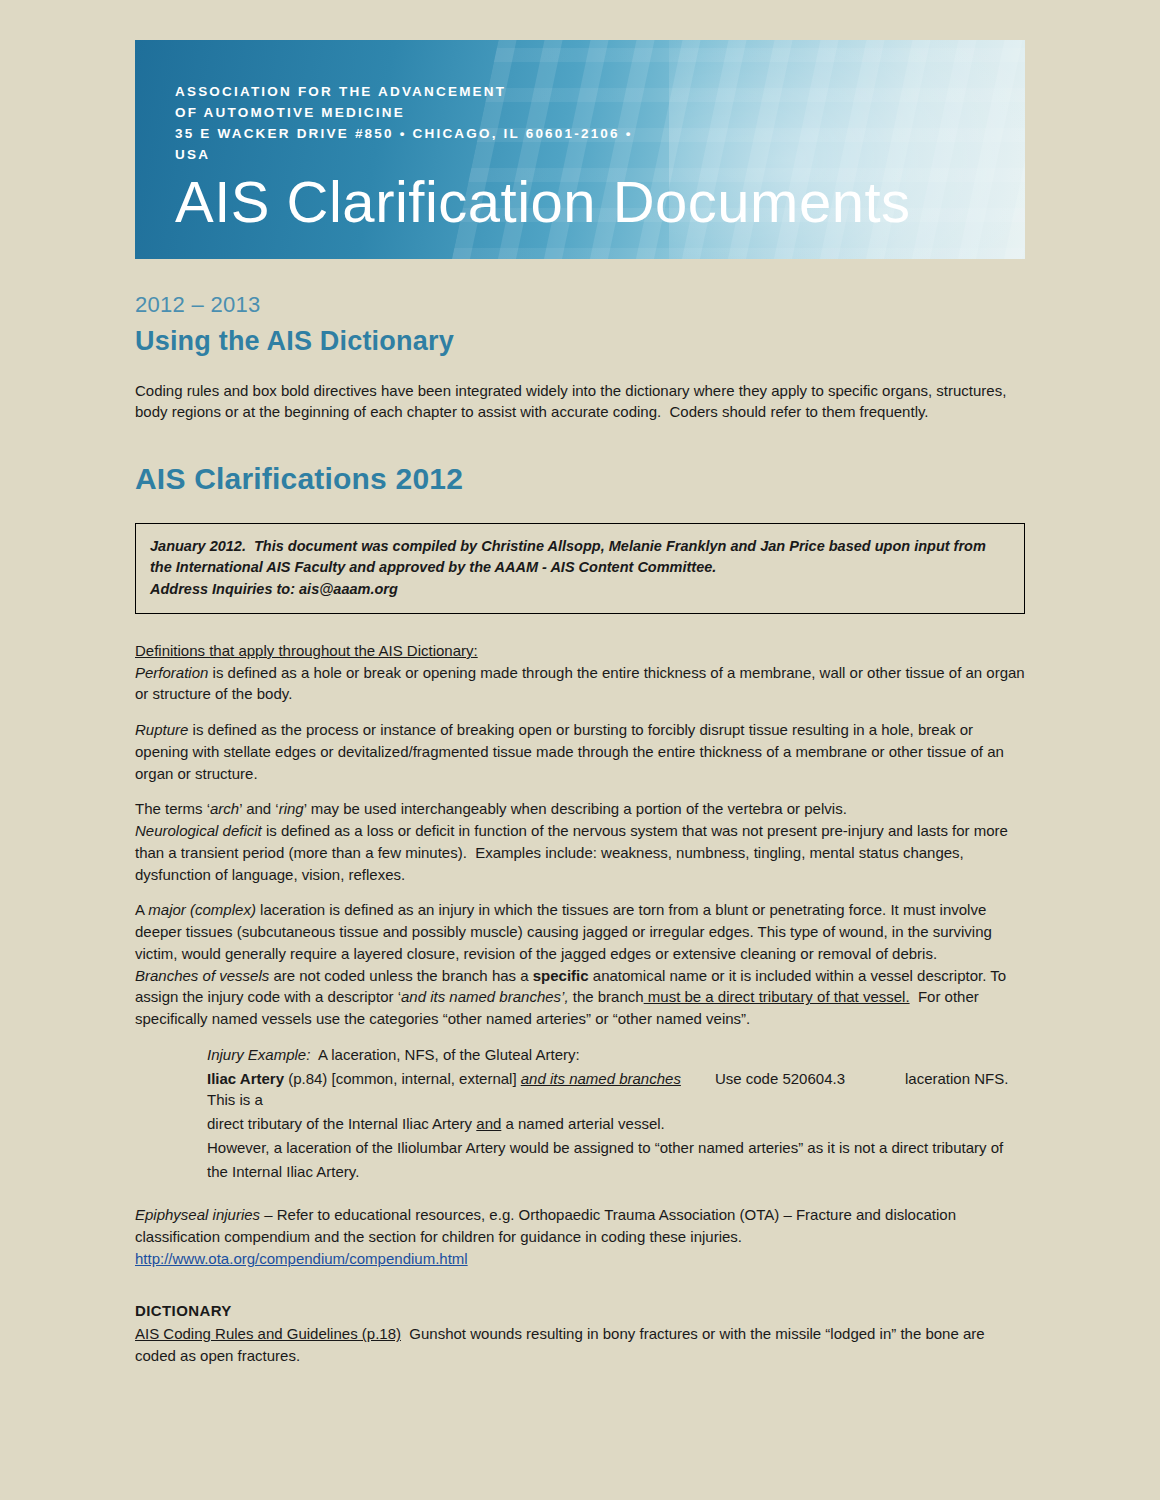Association for the Advancement
of Automotive Medicine
35 E Wacker Drive #850 • Chicago, IL 60601-2106 •
USA
AIS Clarification Documents
2012 – 2013
Using the AIS Dictionary
Coding rules and box bold directives have been integrated widely into the dictionary where they apply to specific organs, structures, body regions or at the beginning of each chapter to assist with accurate coding. Coders should refer to them frequently.
AIS Clarifications 2012
January 2012. This document was compiled by Christine Allsopp, Melanie Franklyn and Jan Price based upon input from the International AIS Faculty and approved by the AAAM - AIS Content Committee. Address Inquiries to: ais@aaam.org
Definitions that apply throughout the AIS Dictionary:
Perforation is defined as a hole or break or opening made through the entire thickness of a membrane, wall or other tissue of an organ or structure of the body.
Rupture is defined as the process or instance of breaking open or bursting to forcibly disrupt tissue resulting in a hole, break or opening with stellate edges or devitalized/fragmented tissue made through the entire thickness of a membrane or other tissue of an organ or structure.
The terms ‘arch’ and ‘ring’ may be used interchangeably when describing a portion of the vertebra or pelvis.
Neurological deficit is defined as a loss or deficit in function of the nervous system that was not present pre-injury and lasts for more than a transient period (more than a few minutes). Examples include: weakness, numbness, tingling, mental status changes, dysfunction of language, vision, reflexes.
A major (complex) laceration is defined as an injury in which the tissues are torn from a blunt or penetrating force. It must involve deeper tissues (subcutaneous tissue and possibly muscle) causing jagged or irregular edges. This type of wound, in the surviving victim, would generally require a layered closure, revision of the jagged edges or extensive cleaning or removal of debris.
Branches of vessels are not coded unless the branch has a specific anatomical name or it is included within a vessel descriptor. To assign the injury code with a descriptor ‘and its named branches’, the branch must be a direct tributary of that vessel. For other specifically named vessels use the categories “other named arteries” or “other named veins”.
Injury Example: A laceration, NFS, of the Gluteal Artery:
Iliac Artery (p.84) [common, internal, external] and its named branches Use code 520604.3 laceration NFS. This is a
direct tributary of the Internal Iliac Artery and a named arterial vessel.
However, a laceration of the Iliolumbar Artery would be assigned to “other named arteries” as it is not a direct tributary of
the Internal Iliac Artery.
Epiphyseal injuries – Refer to educational resources, e.g. Orthopaedic Trauma Association (OTA) – Fracture and dislocation classification compendium and the section for children for guidance in coding these injuries.
http://www.ota.org/compendium/compendium.html
DICTIONARY
AIS Coding Rules and Guidelines (p.18) Gunshot wounds resulting in bony fractures or with the missile “lodged in” the bone are coded as open fractures.